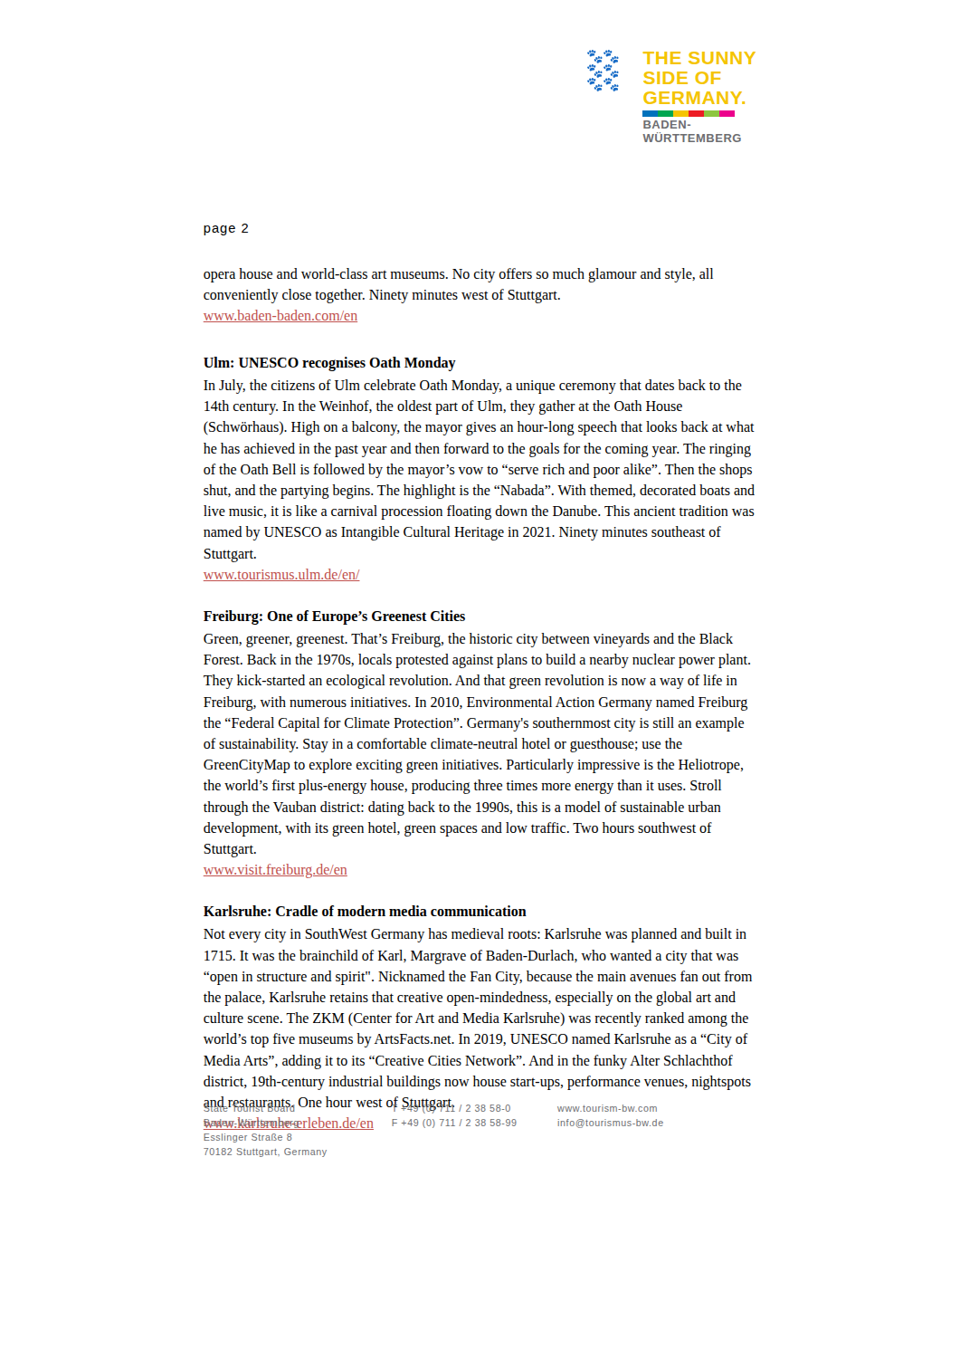🐾🐾 🐾🐾 🐾🐾
THE SUNNY
SIDE OF
GERMANY.
BADEN-
WÜRTTEMBERG
page 2
opera house and world-class art museums. No city offers so much glamour and style, all conveniently close together. Ninety minutes west of Stuttgart.
www.baden-baden.com/en
Ulm: UNESCO recognises Oath Monday
In July, the citizens of Ulm celebrate Oath Monday, a unique ceremony that dates back to the 14th century. In the Weinhof, the oldest part of Ulm, they gather at the Oath House (Schwörhaus). High on a balcony, the mayor gives an hour-long speech that looks back at what he has achieved in the past year and then forward to the goals for the coming year. The ringing of the Oath Bell is followed by the mayor’s vow to “serve rich and poor alike”. Then the shops shut, and the partying begins. The highlight is the “Nabada”. With themed, decorated boats and live music, it is like a carnival procession floating down the Danube. This ancient tradition was named by UNESCO as Intangible Cultural Heritage in 2021. Ninety minutes southeast of Stuttgart.
www.tourismus.ulm.de/en/
Freiburg: One of Europe’s Greenest Cities
Green, greener, greenest. That’s Freiburg, the historic city between vineyards and the Black Forest. Back in the 1970s, locals protested against plans to build a nearby nuclear power plant. They kick-started an ecological revolution. And that green revolution is now a way of life in Freiburg, with numerous initiatives. In 2010, Environmental Action Germany named Freiburg the “Federal Capital for Climate Protection”. Germany's southernmost city is still an example of sustainability. Stay in a comfortable climate-neutral hotel or guesthouse; use the GreenCityMap to explore exciting green initiatives. Particularly impressive is the Heliotrope, the world’s first plus-energy house, producing three times more energy than it uses. Stroll through the Vauban district: dating back to the 1990s, this is a model of sustainable urban development, with its green hotel, green spaces and low traffic. Two hours southwest of Stuttgart.
www.visit.freiburg.de/en
Karlsruhe: Cradle of modern media communication
Not every city in SouthWest Germany has medieval roots: Karlsruhe was planned and built in 1715. It was the brainchild of Karl, Margrave of Baden-Durlach, who wanted a city that was “open in structure and spirit". Nicknamed the Fan City, because the main avenues fan out from the palace, Karlsruhe retains that creative open-mindedness, especially on the global art and culture scene. The ZKM (Center for Art and Media Karlsruhe) was recently ranked among the world’s top five museums by ArtsFacts.net. In 2019, UNESCO named Karlsruhe as a “City of Media Arts”, adding it to its “Creative Cities Network”. And in the funky Alter Schlachthof district, 19th-century industrial buildings now house start-ups, performance venues, nightspots and restaurants. One hour west of Stuttgart.
www.karlsruhe-erleben.de/en
| State Tourist Board Baden-Württemberg Esslinger Straße 8 70182 Stuttgart, Germany | T +49 (0) 711 / 2 38 58-0 F +49 (0) 711 / 2 38 58-99 | www.tourism-bw.com info@tourismus-bw.de |